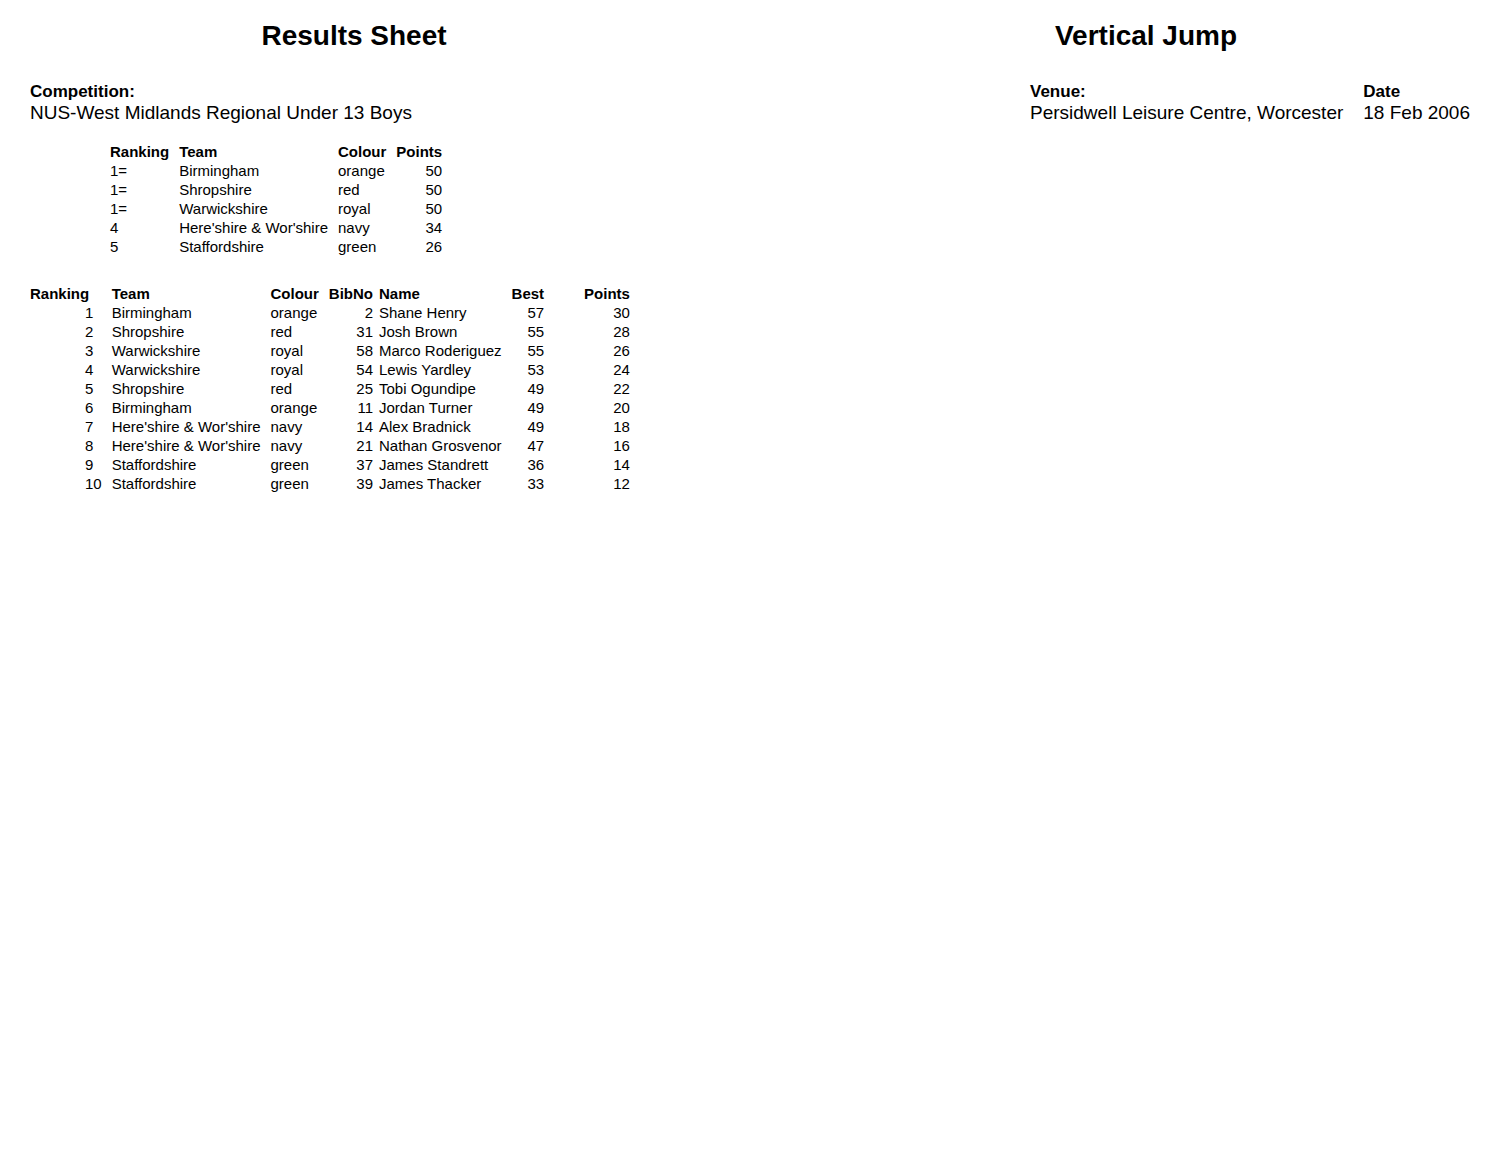Results Sheet
Vertical Jump
Competition: NUS-West Midlands Regional Under 13 Boys
Venue: Persidwell Leisure Centre, Worcester
Date 18 Feb 2006
| Ranking | Team | Colour | Points |
| --- | --- | --- | --- |
| 1= | Birmingham | orange | 50 |
| 1= | Shropshire | red | 50 |
| 1= | Warwickshire | royal | 50 |
| 4 | Here'shire & Wor'shire | navy | 34 |
| 5 | Staffordshire | green | 26 |
| Ranking | Team | Colour | BibNo | Name | Best | Points |
| --- | --- | --- | --- | --- | --- | --- |
| 1 | Birmingham | orange | 2 | Shane Henry | 57 | 30 |
| 2 | Shropshire | red | 31 | Josh Brown | 55 | 28 |
| 3 | Warwickshire | royal | 58 | Marco Roderiguez | 55 | 26 |
| 4 | Warwickshire | royal | 54 | Lewis Yardley | 53 | 24 |
| 5 | Shropshire | red | 25 | Tobi Ogundipe | 49 | 22 |
| 6 | Birmingham | orange | 11 | Jordan Turner | 49 | 20 |
| 7 | Here'shire & Wor'shire | navy | 14 | Alex Bradnick | 49 | 18 |
| 8 | Here'shire & Wor'shire | navy | 21 | Nathan Grosvenor | 47 | 16 |
| 9 | Staffordshire | green | 37 | James Standrett | 36 | 14 |
| 10 | Staffordshire | green | 39 | James Thacker | 33 | 12 |